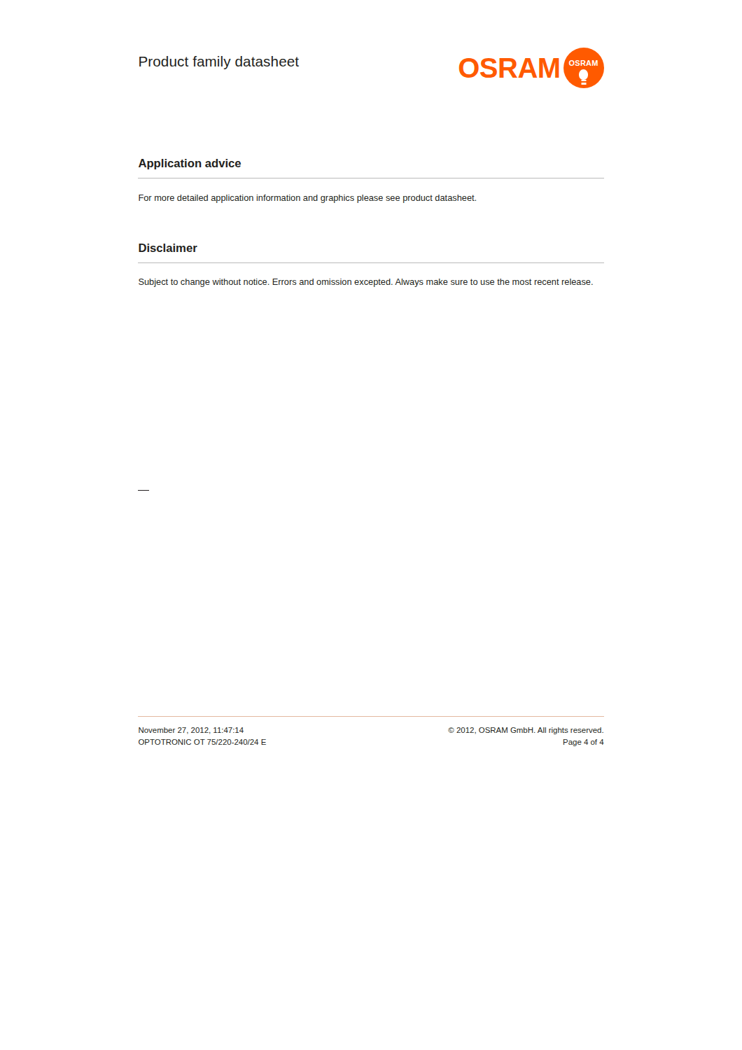Product family datasheet
OSRAM OSRAM
Application advice
For more detailed application information and graphics please see product datasheet.
Disclaimer
Subject to change without notice. Errors and omission excepted. Always make sure to use the most recent release.
November 27, 2012, 11:47:14
OPTOTRONIC OT 75/220-240/24 E
© 2012, OSRAM GmbH. All rights reserved.
Page 4 of 4